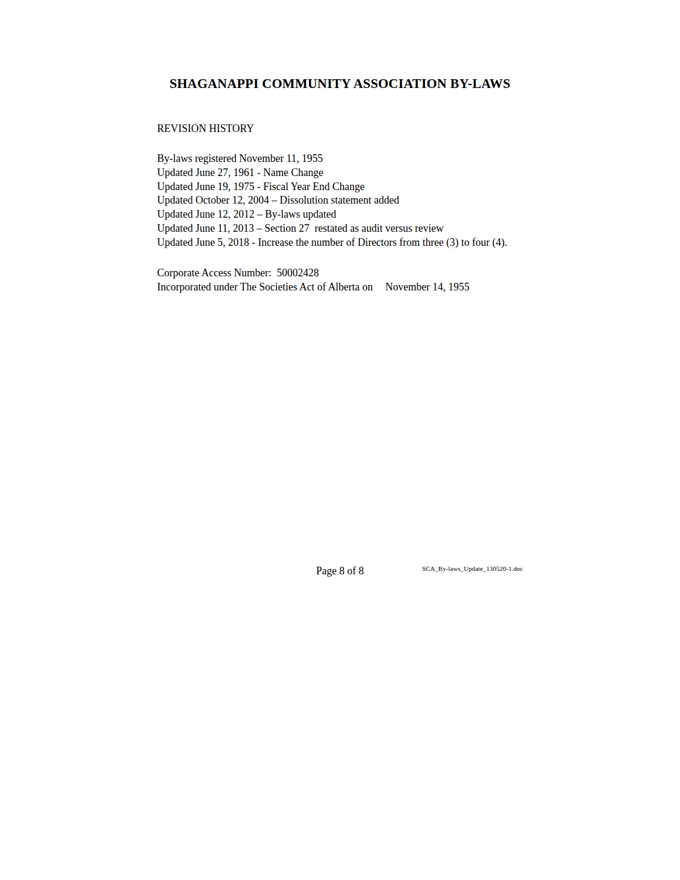SHAGANAPPI COMMUNITY ASSOCIATION BY-LAWS
REVISION HISTORY
By-laws registered November 11, 1955
Updated June 27, 1961 - Name Change
Updated June 19, 1975 - Fiscal Year End Change
Updated October 12, 2004 – Dissolution statement added
Updated June 12, 2012 – By-laws updated
Updated June 11, 2013 – Section 27 restated as audit versus review
Updated June 5, 2018 - Increase the number of Directors from three (3) to four (4).
Corporate Access Number: 50002428
Incorporated under The Societies Act of Alberta on November 14, 1955
Page 8 of 8
SCA_By-laws_Update_130520-1.doc